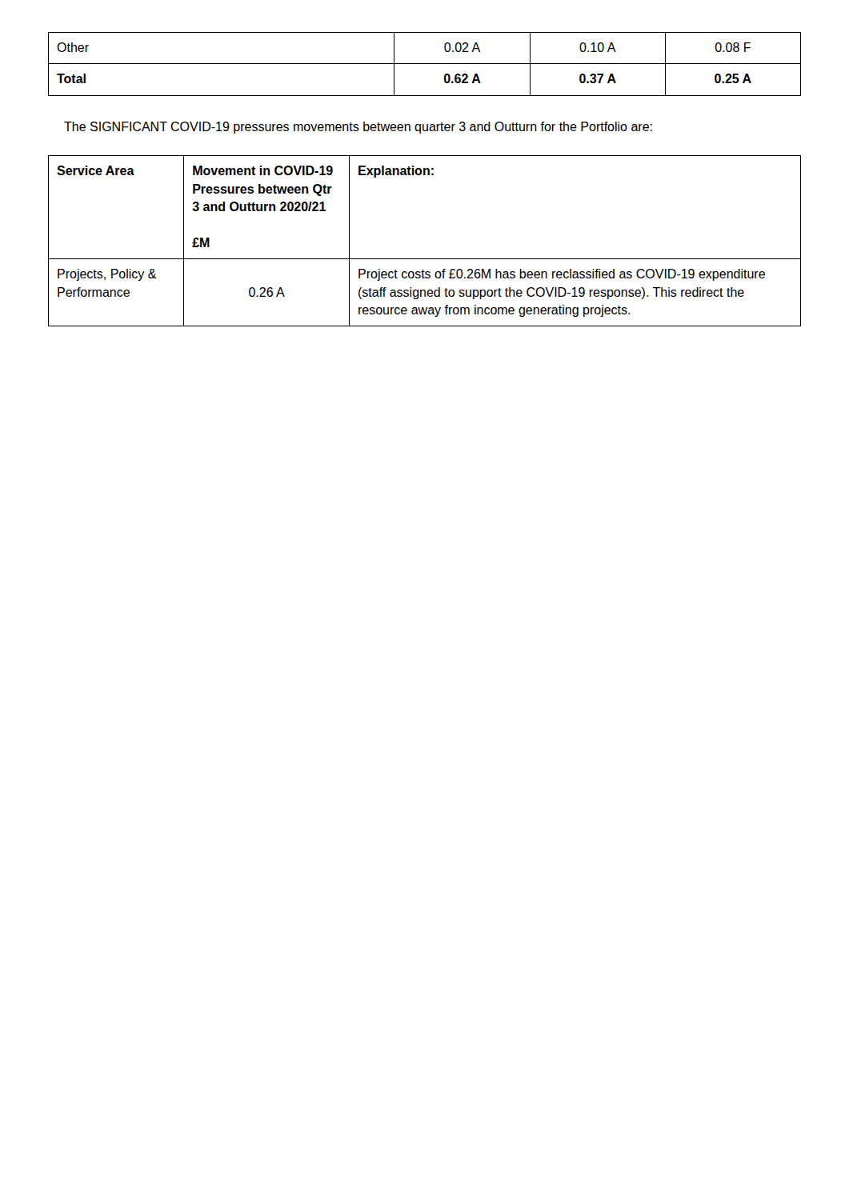| Other | 0.02 A | 0.10 A | 0.08 F |
| Total | 0.62 A | 0.37 A | 0.25 A |
The SIGNFICANT COVID-19 pressures movements between quarter 3 and Outturn for the Portfolio are:
| Service Area | Movement in COVID-19 Pressures between Qtr 3 and Outturn 2020/21 £M | Explanation: |
| --- | --- | --- |
| Projects, Policy & Performance | 0.26 A | Project costs of £0.26M has been reclassified as COVID-19 expenditure (staff assigned to support the COVID-19 response). This redirect the resource away from income generating projects. |